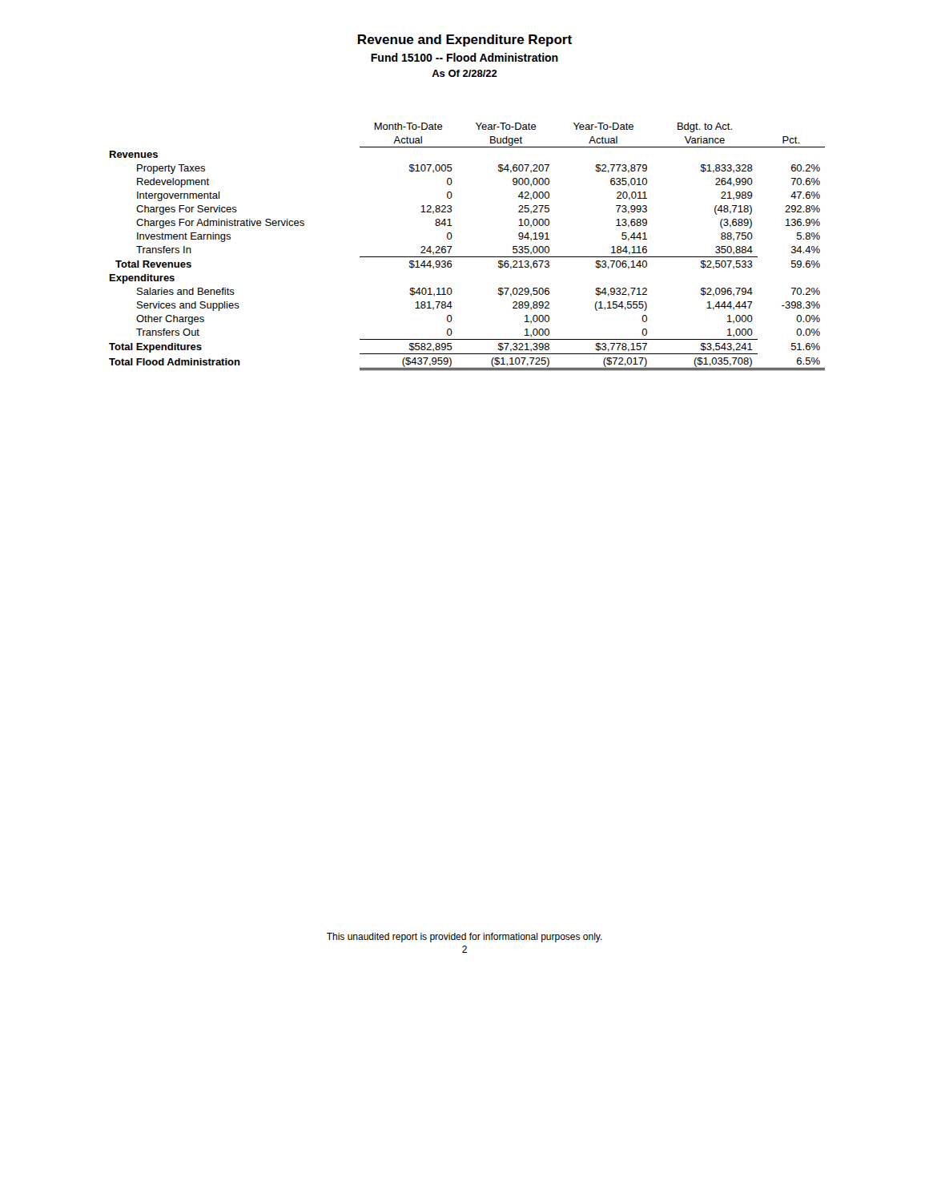Revenue and Expenditure Report
Fund 15100 -- Flood Administration
As Of 2/28/22
| | Month-To-Date | Year-To-Date | Year-To-Date | Bdgt. to Act. | |
| --- | --- | --- | --- | --- | --- |
| | Actual | Budget | Actual | Variance | Pct. |
| Revenues | | | | | |
| Property Taxes | $107,005 | $4,607,207 | $2,773,879 | $1,833,328 | 60.2% |
| Redevelopment | 0 | 900,000 | 635,010 | 264,990 | 70.6% |
| Intergovernmental | 0 | 42,000 | 20,011 | 21,989 | 47.6% |
| Charges For Services | 12,823 | 25,275 | 73,993 | (48,718) | 292.8% |
| Charges For Administrative Services | 841 | 10,000 | 13,689 | (3,689) | 136.9% |
| Investment Earnings | 0 | 94,191 | 5,441 | 88,750 | 5.8% |
| Transfers In | 24,267 | 535,000 | 184,116 | 350,884 | 34.4% |
| Total Revenues | $144,936 | $6,213,673 | $3,706,140 | $2,507,533 | 59.6% |
| Expenditures | | | | | |
| Salaries and Benefits | $401,110 | $7,029,506 | $4,932,712 | $2,096,794 | 70.2% |
| Services and Supplies | 181,784 | 289,892 | (1,154,555) | 1,444,447 | -398.3% |
| Other Charges | 0 | 1,000 | 0 | 1,000 | 0.0% |
| Transfers Out | 0 | 1,000 | 0 | 1,000 | 0.0% |
| Total Expenditures | $582,895 | $7,321,398 | $3,778,157 | $3,543,241 | 51.6% |
| Total Flood Administration | ($437,959) | ($1,107,725) | ($72,017) | ($1,035,708) | 6.5% |
This unaudited report is provided for informational purposes only.
2